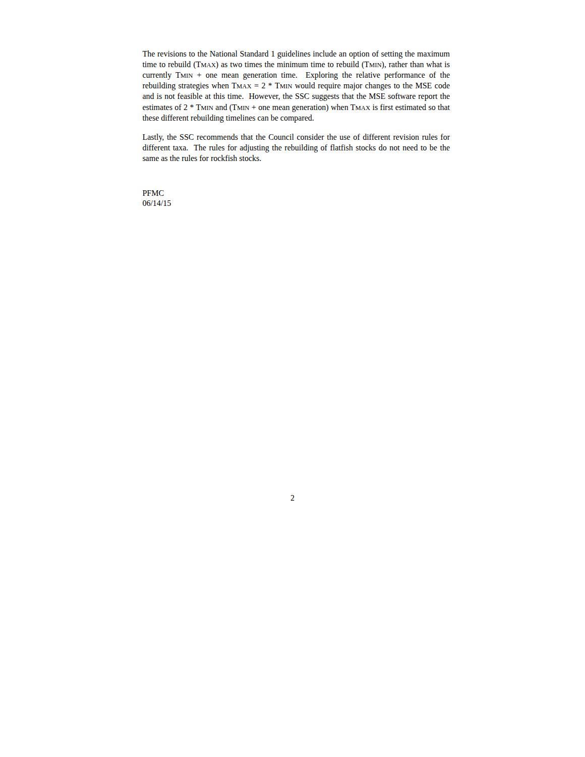The revisions to the National Standard 1 guidelines include an option of setting the maximum time to rebuild (TMAX) as two times the minimum time to rebuild (TMIN), rather than what is currently TMIN + one mean generation time. Exploring the relative performance of the rebuilding strategies when TMAX = 2 * TMIN would require major changes to the MSE code and is not feasible at this time. However, the SSC suggests that the MSE software report the estimates of 2 * TMIN and (TMIN + one mean generation) when TMAX is first estimated so that these different rebuilding timelines can be compared.
Lastly, the SSC recommends that the Council consider the use of different revision rules for different taxa. The rules for adjusting the rebuilding of flatfish stocks do not need to be the same as the rules for rockfish stocks.
PFMC
06/14/15
2